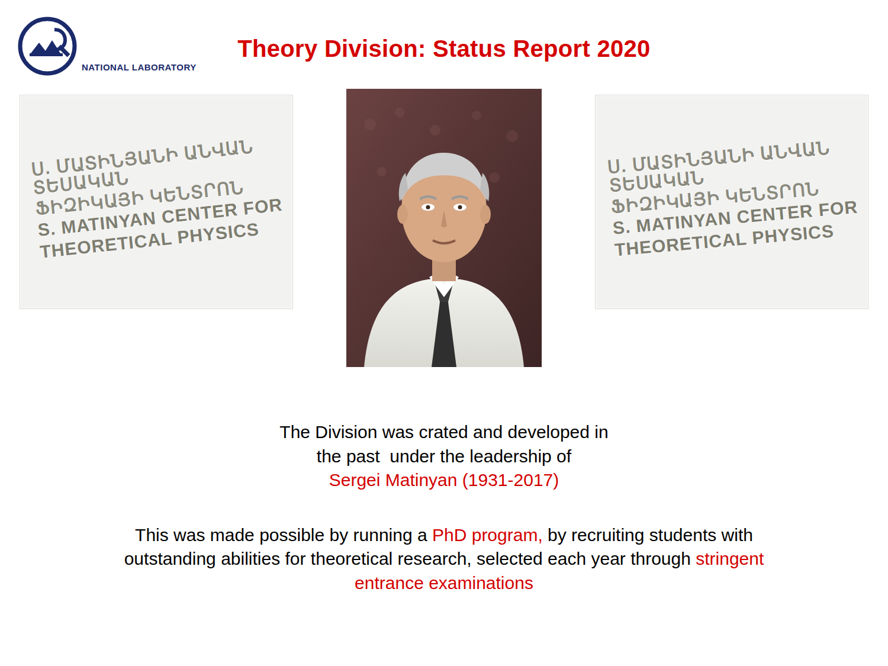NATIONAL LABORATORY
Theory Division: Status Report 2020
Ս. ՄԱՏԻՆՅԱՆԻ ԱՆՎԱՆ ՏԵՍԱԿԱՆ
ՖԻԶԻԿԱՅԻ ԿԵՆՏՐՈՆ
S. MATINYAN CENTER FOR
THEORETICAL PHYSICS
Ս. ՄԱՏԻՆՅԱՆԻ ԱՆՎԱՆ ՏԵՍԱԿԱՆ
ՖԻԶԻԿԱՅԻ ԿԵՆՏՐՈՆ
S. MATINYAN CENTER FOR
THEORETICAL PHYSICS
The Division was crated and developed in
the past under the leadership of
Sergei Matinyan (1931-2017)
This was made possible by running a PhD program, by recruiting students with outstanding abilities for theoretical research, selected each year through stringent entrance examinations